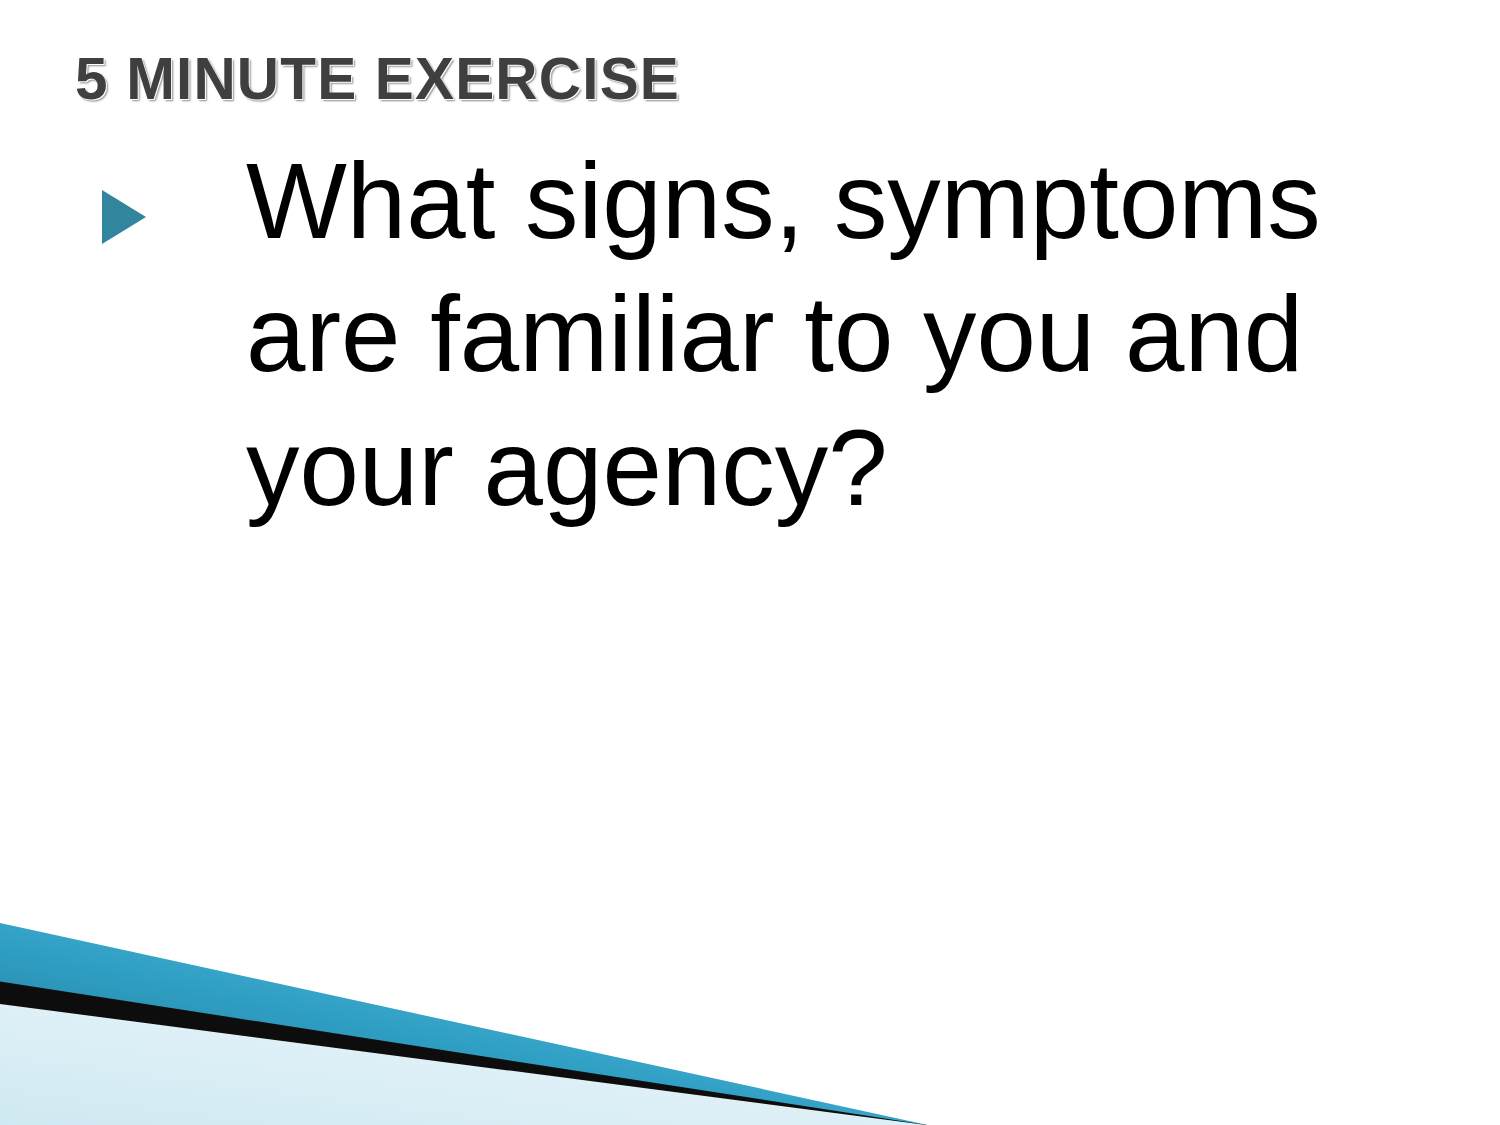5 MINUTE EXERCISE
What signs, symptoms are familiar to you and your agency?